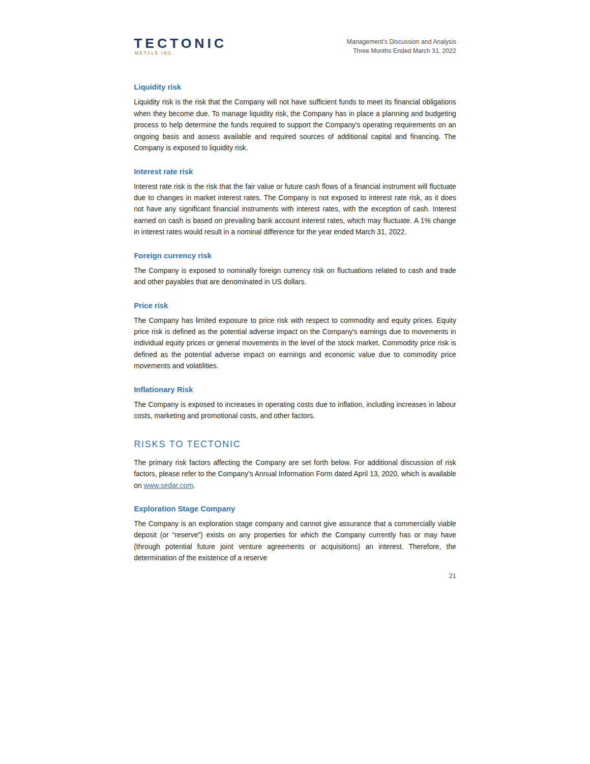TECTONIC
METALS INC.
Management’s Discussion and Analysis
Three Months Ended March 31, 2022
Liquidity risk
Liquidity risk is the risk that the Company will not have sufficient funds to meet its financial obligations when they become due. To manage liquidity risk, the Company has in place a planning and budgeting process to help determine the funds required to support the Company's operating requirements on an ongoing basis and assess available and required sources of additional capital and financing. The Company is exposed to liquidity risk.
Interest rate risk
Interest rate risk is the risk that the fair value or future cash flows of a financial instrument will fluctuate due to changes in market interest rates. The Company is not exposed to interest rate risk, as it does not have any significant financial instruments with interest rates, with the exception of cash. Interest earned on cash is based on prevailing bank account interest rates, which may fluctuate. A 1% change in interest rates would result in a nominal difference for the year ended March 31, 2022.
Foreign currency risk
The Company is exposed to nominally foreign currency risk on fluctuations related to cash and trade and other payables that are denominated in US dollars.
Price risk
The Company has limited exposure to price risk with respect to commodity and equity prices. Equity price risk is defined as the potential adverse impact on the Company's earnings due to movements in individual equity prices or general movements in the level of the stock market. Commodity price risk is defined as the potential adverse impact on earnings and economic value due to commodity price movements and volatilities.
Inflationary Risk
The Company is exposed to increases in operating costs due to inflation, including increases in labour costs, marketing and promotional costs, and other factors.
RISKS TO TECTONIC
The primary risk factors affecting the Company are set forth below. For additional discussion of risk factors, please refer to the Company’s Annual Information Form dated April 13, 2020, which is available on www.sedar.com.
Exploration Stage Company
The Company is an exploration stage company and cannot give assurance that a commercially viable deposit (or “reserve”) exists on any properties for which the Company currently has or may have (through potential future joint venture agreements or acquisitions) an interest. Therefore, the determination of the existence of a reserve
21